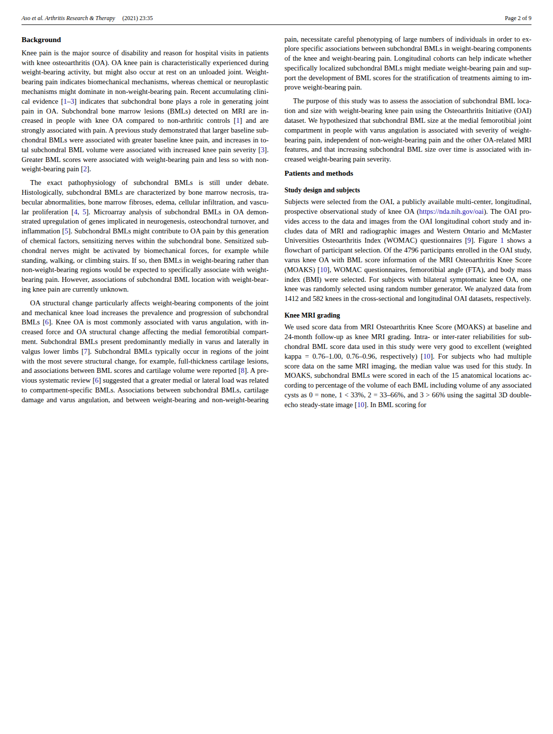Aso et al. Arthritis Research & Therapy (2021) 23:35
Page 2 of 9
Background
Knee pain is the major source of disability and reason for hospital visits in patients with knee osteoarthritis (OA). OA knee pain is characteristically experienced during weight-bearing activity, but might also occur at rest on an unloaded joint. Weight-bearing pain indicates biomechanical mechanisms, whereas chemical or neuroplastic mechanisms might dominate in non-weight-bearing pain. Recent accumulating clinical evidence [1–3] indicates that subchondral bone plays a role in generating joint pain in OA. Subchondral bone marrow lesions (BMLs) detected on MRI are increased in people with knee OA compared to non-arthritic controls [1] and are strongly associated with pain. A previous study demonstrated that larger baseline subchondral BMLs were associated with greater baseline knee pain, and increases in total subchondral BML volume were associated with increased knee pain severity [3]. Greater BML scores were associated with weight-bearing pain and less so with non-weight-bearing pain [2].
The exact pathophysiology of subchondral BMLs is still under debate. Histologically, subchondral BMLs are characterized by bone marrow necrosis, trabecular abnormalities, bone marrow fibroses, edema, cellular infiltration, and vascular proliferation [4, 5]. Microarray analysis of subchondral BMLs in OA demonstrated upregulation of genes implicated in neurogenesis, osteochondral turnover, and inflammation [5]. Subchondral BMLs might contribute to OA pain by this generation of chemical factors, sensitizing nerves within the subchondral bone. Sensitized subchondral nerves might be activated by biomechanical forces, for example while standing, walking, or climbing stairs. If so, then BMLs in weight-bearing rather than non-weight-bearing regions would be expected to specifically associate with weight-bearing pain. However, associations of subchondral BML location with weight-bearing knee pain are currently unknown.
OA structural change particularly affects weight-bearing components of the joint and mechanical knee load increases the prevalence and progression of subchondral BMLs [6]. Knee OA is most commonly associated with varus angulation, with increased force and OA structural change affecting the medial femorotibial compartment. Subchondral BMLs present predominantly medially in varus and laterally in valgus lower limbs [7]. Subchondral BMLs typically occur in regions of the joint with the most severe structural change, for example, full-thickness cartilage lesions, and associations between BML scores and cartilage volume were reported [8]. A previous systematic review [6] suggested that a greater medial or lateral load was related to compartment-specific BMLs. Associations between subchondral BMLs, cartilage damage and varus angulation, and between weight-bearing and non-weight-bearing pain, necessitate careful phenotyping of large numbers of individuals in order to explore specific associations between subchondral BMLs in weight-bearing components of the knee and weight-bearing pain. Longitudinal cohorts can help indicate whether specifically localized subchondral BMLs might mediate weight-bearing pain and support the development of BML scores for the stratification of treatments aiming to improve weight-bearing pain.
The purpose of this study was to assess the association of subchondral BML location and size with weight-bearing knee pain using the Osteoarthritis Initiative (OAI) dataset. We hypothesized that subchondral BML size at the medial femorotibial joint compartment in people with varus angulation is associated with severity of weight-bearing pain, independent of non-weight-bearing pain and the other OA-related MRI features, and that increasing subchondral BML size over time is associated with increased weight-bearing pain severity.
Patients and methods
Study design and subjects
Subjects were selected from the OAI, a publicly available multi-center, longitudinal, prospective observational study of knee OA (https://nda.nih.gov/oai). The OAI provides access to the data and images from the OAI longitudinal cohort study and includes data of MRI and radiographic images and Western Ontario and McMaster Universities Osteoarthritis Index (WOMAC) questionnaires [9]. Figure 1 shows a flowchart of participant selection. Of the 4796 participants enrolled in the OAI study, varus knee OA with BML score information of the MRI Osteoarthritis Knee Score (MOAKS) [10], WOMAC questionnaires, femorotibial angle (FTA), and body mass index (BMI) were selected. For subjects with bilateral symptomatic knee OA, one knee was randomly selected using random number generator. We analyzed data from 1412 and 582 knees in the cross-sectional and longitudinal OAI datasets, respectively.
Knee MRI grading
We used score data from MRI Osteoarthritis Knee Score (MOAKS) at baseline and 24-month follow-up as knee MRI grading. Intra- or inter-rater reliabilities for subchondral BML score data used in this study were very good to excellent (weighted kappa = 0.76–1.00, 0.76–0.96, respectively) [10]. For subjects who had multiple score data on the same MRI imaging, the median value was used for this study. In MOAKS, subchondral BMLs were scored in each of the 15 anatomical locations according to percentage of the volume of each BML including volume of any associated cysts as 0 = none, 1 < 33%, 2 = 33–66%, and 3 > 66% using the sagittal 3D double-echo steady-state image [10]. In BML scoring for